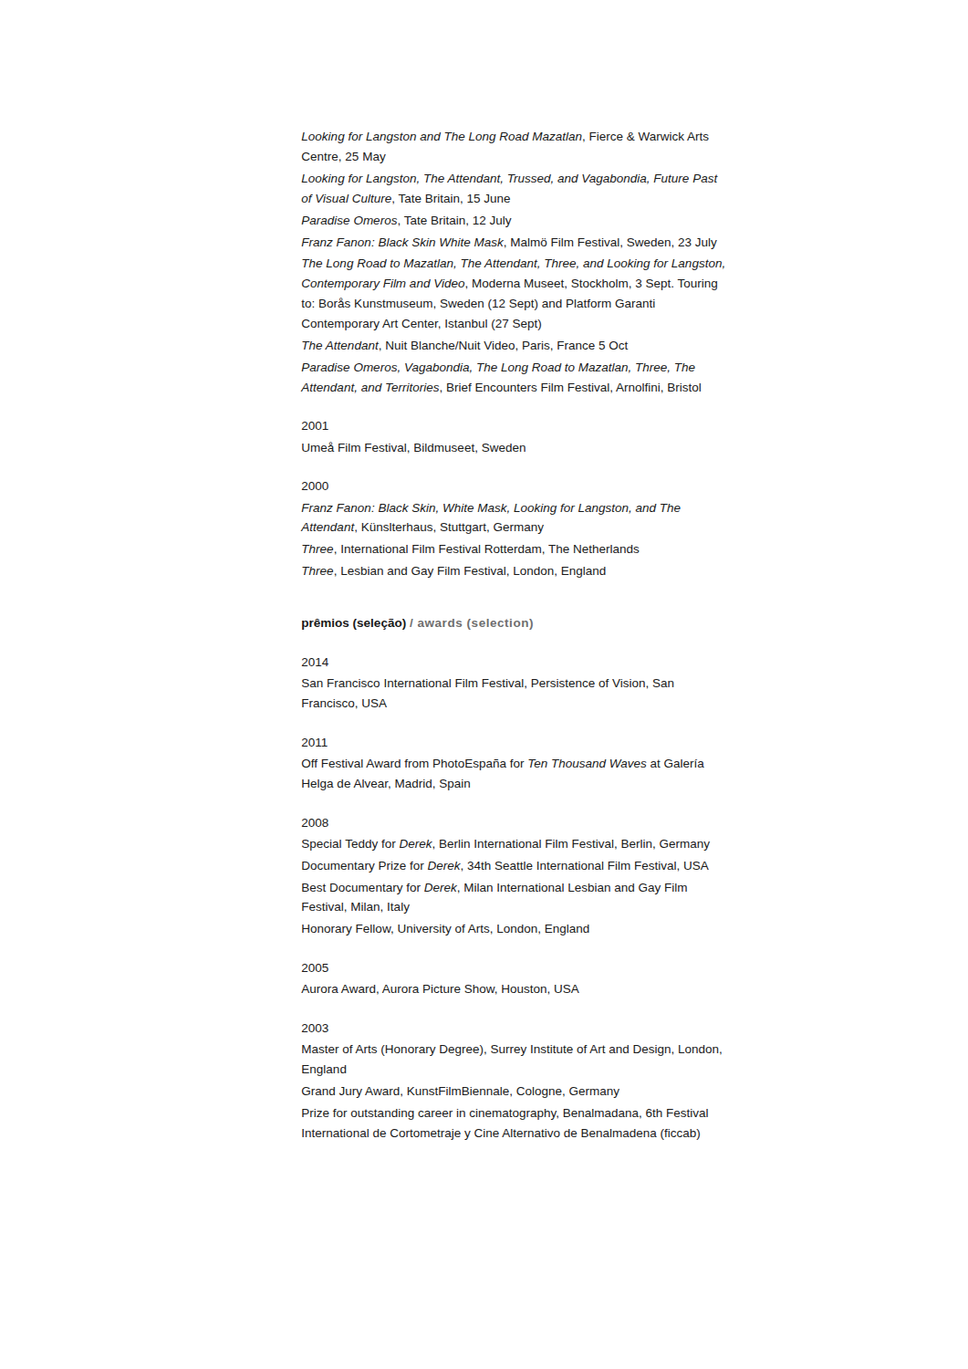Looking for Langston and The Long Road Mazatlan, Fierce & Warwick Arts Centre, 25 May
Looking for Langston, The Attendant, Trussed, and Vagabondia, Future Past of Visual Culture, Tate Britain, 15 June
Paradise Omeros, Tate Britain, 12 July
Franz Fanon: Black Skin White Mask, Malmö Film Festival, Sweden, 23 July
The Long Road to Mazatlan, The Attendant, Three, and Looking for Langston, Contemporary Film and Video, Moderna Museet, Stockholm, 3 Sept. Touring to: Borås Kunstmuseum, Sweden (12 Sept) and Platform Garanti Contemporary Art Center, Istanbul (27 Sept)
The Attendant, Nuit Blanche/Nuit Video, Paris, France 5 Oct
Paradise Omeros, Vagabondia, The Long Road to Mazatlan, Three, The Attendant, and Territories, Brief Encounters Film Festival, Arnolfini, Bristol
2001
Umeå Film Festival, Bildmuseet, Sweden
2000
Franz Fanon: Black Skin, White Mask, Looking for Langston, and The Attendant, Künslterhaus, Stuttgart, Germany
Three, International Film Festival Rotterdam, The Netherlands
Three, Lesbian and Gay Film Festival, London, England
prêmios (seleção) / awards (selection)
2014
San Francisco International Film Festival, Persistence of Vision, San Francisco, USA
2011
Off Festival Award from PhotoEspaña for Ten Thousand Waves at Galería Helga de Alvear, Madrid, Spain
2008
Special Teddy for Derek, Berlin International Film Festival, Berlin, Germany
Documentary Prize for Derek, 34th Seattle International Film Festival, USA
Best Documentary for Derek, Milan International Lesbian and Gay Film Festival, Milan, Italy
Honorary Fellow, University of Arts, London, England
2005
Aurora Award, Aurora Picture Show, Houston, USA
2003
Master of Arts (Honorary Degree), Surrey Institute of Art and Design, London, England
Grand Jury Award, KunstFilmBiennale, Cologne, Germany
Prize for outstanding career in cinematography, Benalmadana, 6th Festival International de Cortometraje y Cine Alternativo de Benalmadena (ficcab)